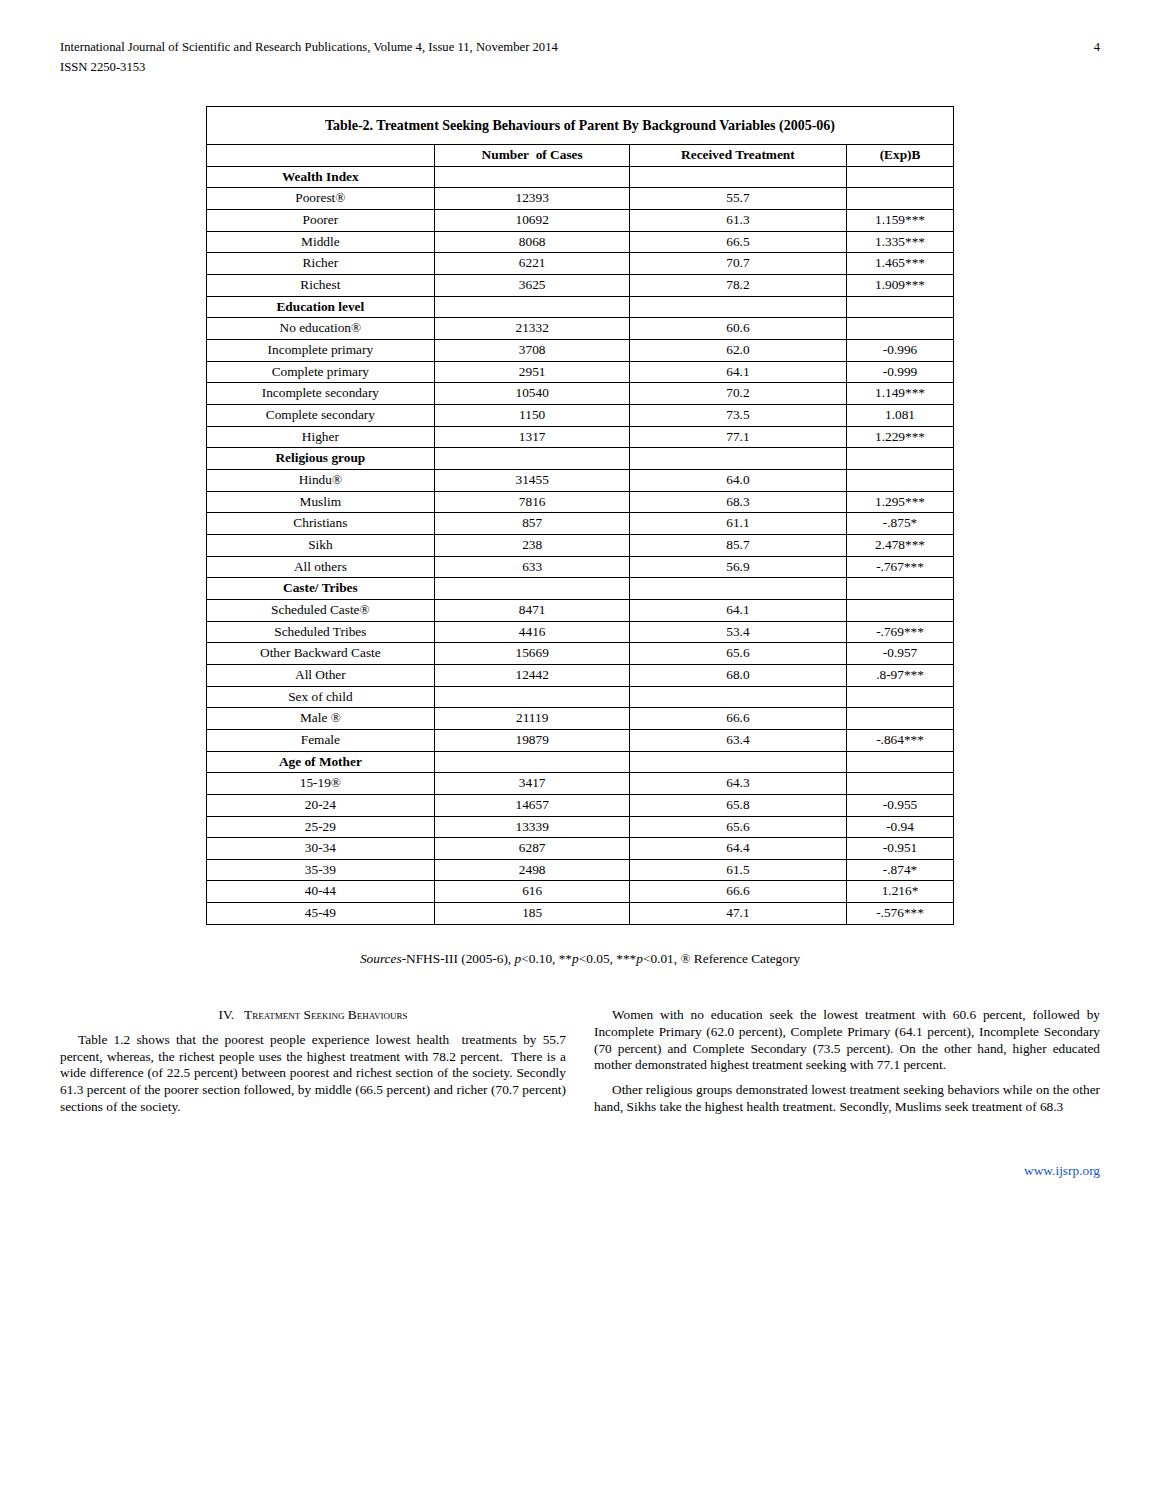International Journal of Scientific and Research Publications, Volume 4, Issue 11, November 2014 4
ISSN 2250-3153
Table-2. Treatment Seeking Behaviours of Parent By Background Variables (2005-06)
| | Number of Cases | Received Treatment | (Exp)B |
| --- | --- | --- | --- |
| Wealth Index | | | |
| Poorest® | 12393 | 55.7 | |
| Poorer | 10692 | 61.3 | 1.159*** |
| Middle | 8068 | 66.5 | 1.335*** |
| Richer | 6221 | 70.7 | 1.465*** |
| Richest | 3625 | 78.2 | 1.909*** |
| Education level | | | |
| No education® | 21332 | 60.6 | |
| Incomplete primary | 3708 | 62.0 | -0.996 |
| Complete primary | 2951 | 64.1 | -0.999 |
| Incomplete secondary | 10540 | 70.2 | 1.149*** |
| Complete secondary | 1150 | 73.5 | 1.081 |
| Higher | 1317 | 77.1 | 1.229*** |
| Religious group | | | |
| Hindu® | 31455 | 64.0 | |
| Muslim | 7816 | 68.3 | 1.295*** |
| Christians | 857 | 61.1 | -.875* |
| Sikh | 238 | 85.7 | 2.478*** |
| All others | 633 | 56.9 | -.767*** |
| Caste/ Tribes | | | |
| Scheduled Caste® | 8471 | 64.1 | |
| Scheduled Tribes | 4416 | 53.4 | -.769*** |
| Other Backward Caste | 15669 | 65.6 | -0.957 |
| All Other | 12442 | 68.0 | .8-97*** |
| Sex of child | | | |
| Male ® | 21119 | 66.6 | |
| Female | 19879 | 63.4 | -.864*** |
| Age of Mother | | | |
| 15-19® | 3417 | 64.3 | |
| 20-24 | 14657 | 65.8 | -0.955 |
| 25-29 | 13339 | 65.6 | -0.94 |
| 30-34 | 6287 | 64.4 | -0.951 |
| 35-39 | 2498 | 61.5 | -.874* |
| 40-44 | 616 | 66.6 | 1.216* |
| 45-49 | 185 | 47.1 | -.576*** |
Sources-NFHS-III (2005-6), p<0.10, **p<0.05, ***p<0.01, ® Reference Category
IV. Treatment Seeking Behaviours
Table 1.2 shows that the poorest people experience lowest health treatments by 55.7 percent, whereas, the richest people uses the highest treatment with 78.2 percent. There is a wide difference (of 22.5 percent) between poorest and richest section of the society. Secondly 61.3 percent of the poorer section followed, by middle (66.5 percent) and richer (70.7 percent) sections of the society.
Women with no education seek the lowest treatment with 60.6 percent, followed by Incomplete Primary (62.0 percent), Complete Primary (64.1 percent), Incomplete Secondary (70 percent) and Complete Secondary (73.5 percent). On the other hand, higher educated mother demonstrated highest treatment seeking with 77.1 percent.
Other religious groups demonstrated lowest treatment seeking behaviors while on the other hand, Sikhs take the highest health treatment. Secondly, Muslims seek treatment of 68.3
www.ijsrp.org